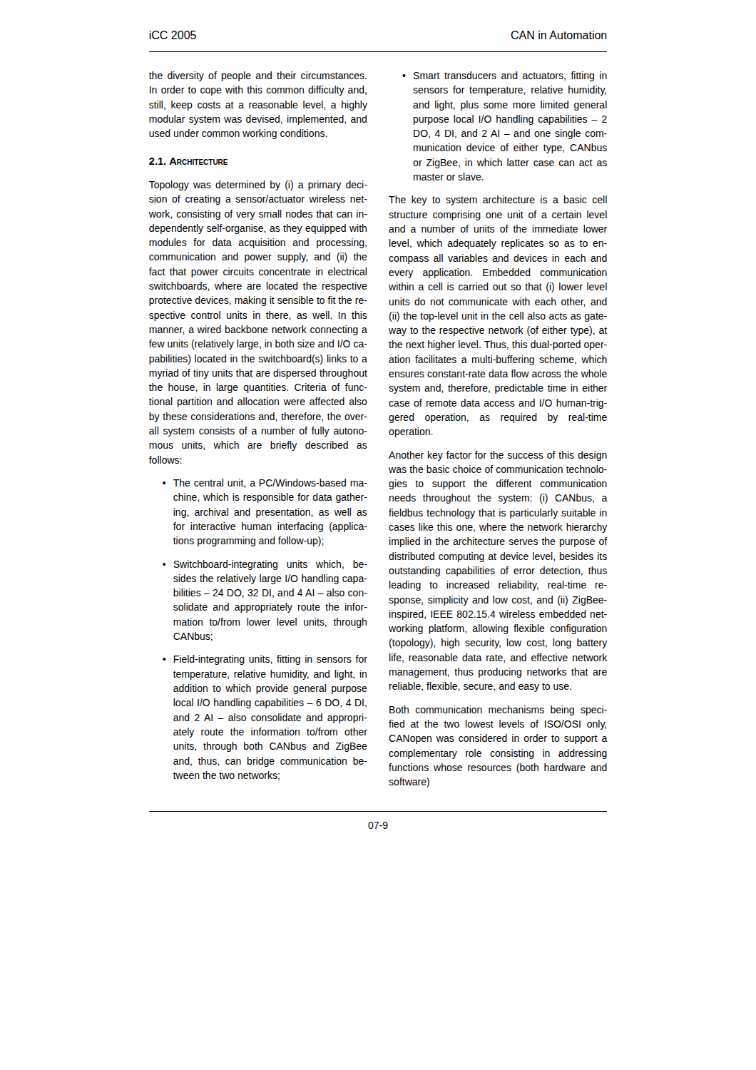iCC 2005
CAN in Automation
the diversity of people and their circumstances. In order to cope with this common difficulty and, still, keep costs at a reasonable level, a highly modular system was devised, implemented, and used under common working conditions.
2.1. Architecture
Topology was determined by (i) a primary decision of creating a sensor/actuator wireless network, consisting of very small nodes that can independently self-organise, as they equipped with modules for data acquisition and processing, communication and power supply, and (ii) the fact that power circuits concentrate in electrical switchboards, where are located the respective protective devices, making it sensible to fit the respective control units in there, as well. In this manner, a wired backbone network connecting a few units (relatively large, in both size and I/O capabilities) located in the switchboard(s) links to a myriad of tiny units that are dispersed throughout the house, in large quantities. Criteria of functional partition and allocation were affected also by these considerations and, therefore, the overall system consists of a number of fully autonomous units, which are briefly described as follows:
The central unit, a PC/Windows-based machine, which is responsible for data gathering, archival and presentation, as well as for interactive human interfacing (applications programming and follow-up);
Switchboard-integrating units which, besides the relatively large I/O handling capabilities – 24 DO, 32 DI, and 4 AI – also consolidate and appropriately route the information to/from lower level units, through CANbus;
Field-integrating units, fitting in sensors for temperature, relative humidity, and light, in addition to which provide general purpose local I/O handling capabilities – 6 DO, 4 DI, and 2 AI – also consolidate and appropriately route the information to/from other units, through both CANbus and ZigBee and, thus, can bridge communication between the two networks;
Smart transducers and actuators, fitting in sensors for temperature, relative humidity, and light, plus some more limited general purpose local I/O handling capabilities – 2 DO, 4 DI, and 2 AI – and one single communication device of either type, CANbus or ZigBee, in which latter case can act as master or slave.
The key to system architecture is a basic cell structure comprising one unit of a certain level and a number of units of the immediate lower level, which adequately replicates so as to encompass all variables and devices in each and every application. Embedded communication within a cell is carried out so that (i) lower level units do not communicate with each other, and (ii) the top-level unit in the cell also acts as gateway to the respective network (of either type), at the next higher level. Thus, this dual-ported operation facilitates a multi-buffering scheme, which ensures constant-rate data flow across the whole system and, therefore, predictable time in either case of remote data access and I/O human-triggered operation, as required by real-time operation.
Another key factor for the success of this design was the basic choice of communication technologies to support the different communication needs throughout the system: (i) CANbus, a fieldbus technology that is particularly suitable in cases like this one, where the network hierarchy implied in the architecture serves the purpose of distributed computing at device level, besides its outstanding capabilities of error detection, thus leading to increased reliability, real-time response, simplicity and low cost, and (ii) ZigBee-inspired, IEEE 802.15.4 wireless embedded networking platform, allowing flexible configuration (topology), high security, low cost, long battery life, reasonable data rate, and effective network management, thus producing networks that are reliable, flexible, secure, and easy to use.
Both communication mechanisms being specified at the two lowest levels of ISO/OSI only, CANopen was considered in order to support a complementary role consisting in addressing functions whose resources (both hardware and software)
07-9